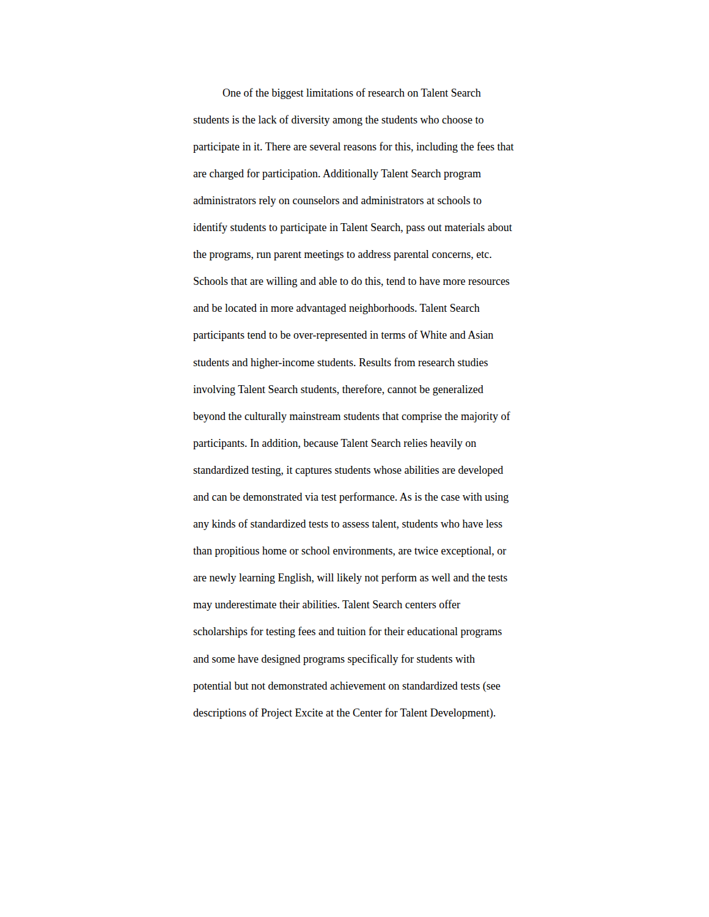One of the biggest limitations of research on Talent Search students is the lack of diversity among the students who choose to participate in it. There are several reasons for this, including the fees that are charged for participation. Additionally Talent Search program administrators rely on counselors and administrators at schools to identify students to participate in Talent Search, pass out materials about the programs, run parent meetings to address parental concerns, etc. Schools that are willing and able to do this, tend to have more resources and be located in more advantaged neighborhoods. Talent Search participants tend to be over-represented in terms of White and Asian students and higher-income students. Results from research studies involving Talent Search students, therefore, cannot be generalized beyond the culturally mainstream students that comprise the majority of participants. In addition, because Talent Search relies heavily on standardized testing, it captures students whose abilities are developed and can be demonstrated via test performance. As is the case with using any kinds of standardized tests to assess talent, students who have less than propitious home or school environments, are twice exceptional, or are newly learning English, will likely not perform as well and the tests may underestimate their abilities. Talent Search centers offer scholarships for testing fees and tuition for their educational programs and some have designed programs specifically for students with potential but not demonstrated achievement on standardized tests (see descriptions of Project Excite at the Center for Talent Development).